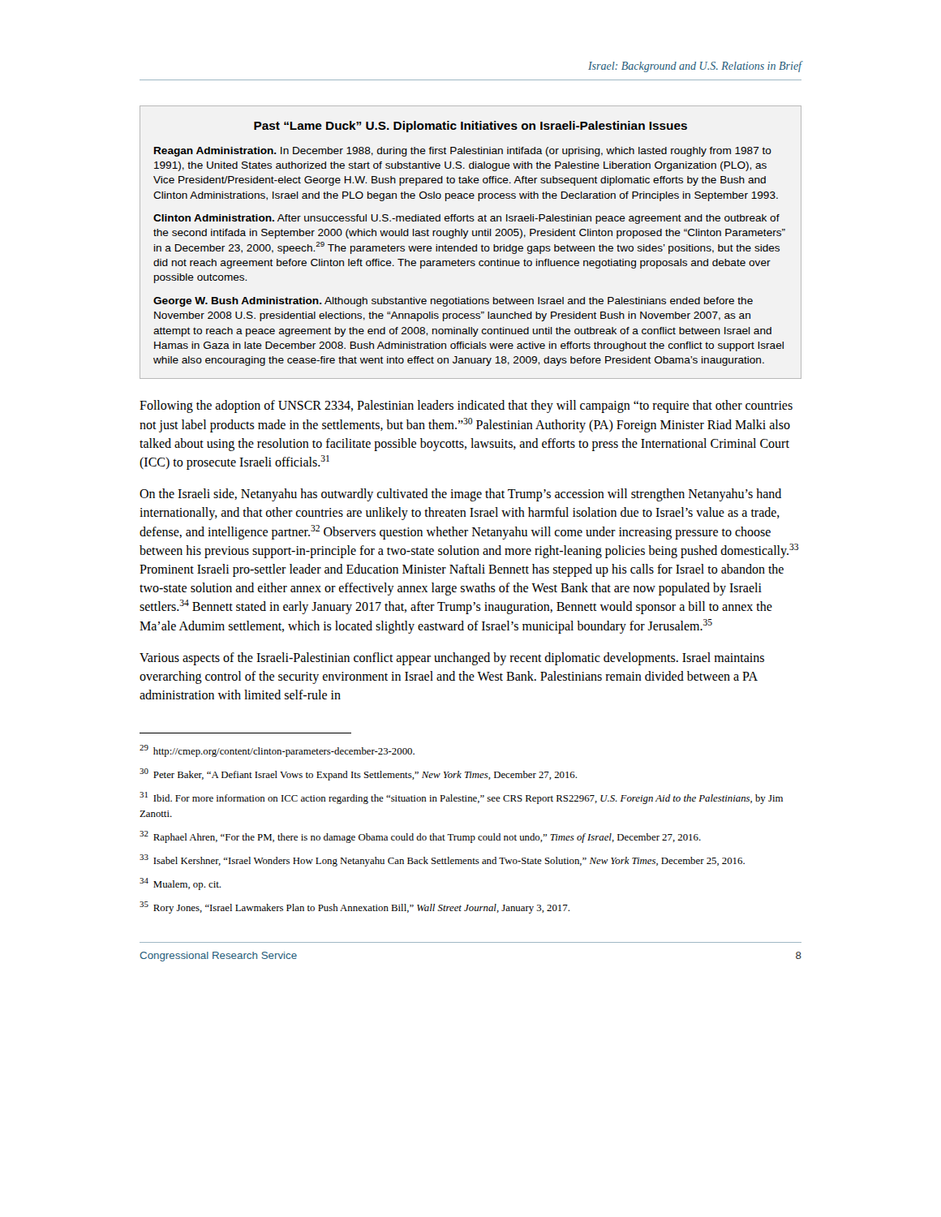Israel: Background and U.S. Relations in Brief
Past “Lame Duck” U.S. Diplomatic Initiatives on Israeli-Palestinian Issues
Reagan Administration. In December 1988, during the first Palestinian intifada (or uprising, which lasted roughly from 1987 to 1991), the United States authorized the start of substantive U.S. dialogue with the Palestine Liberation Organization (PLO), as Vice President/President-elect George H.W. Bush prepared to take office. After subsequent diplomatic efforts by the Bush and Clinton Administrations, Israel and the PLO began the Oslo peace process with the Declaration of Principles in September 1993.
Clinton Administration. After unsuccessful U.S.-mediated efforts at an Israeli-Palestinian peace agreement and the outbreak of the second intifada in September 2000 (which would last roughly until 2005), President Clinton proposed the “Clinton Parameters” in a December 23, 2000, speech.29 The parameters were intended to bridge gaps between the two sides’ positions, but the sides did not reach agreement before Clinton left office. The parameters continue to influence negotiating proposals and debate over possible outcomes.
George W. Bush Administration. Although substantive negotiations between Israel and the Palestinians ended before the November 2008 U.S. presidential elections, the “Annapolis process” launched by President Bush in November 2007, as an attempt to reach a peace agreement by the end of 2008, nominally continued until the outbreak of a conflict between Israel and Hamas in Gaza in late December 2008. Bush Administration officials were active in efforts throughout the conflict to support Israel while also encouraging the cease-fire that went into effect on January 18, 2009, days before President Obama’s inauguration.
Following the adoption of UNSCR 2334, Palestinian leaders indicated that they will campaign “to require that other countries not just label products made in the settlements, but ban them.”30 Palestinian Authority (PA) Foreign Minister Riad Malki also talked about using the resolution to facilitate possible boycotts, lawsuits, and efforts to press the International Criminal Court (ICC) to prosecute Israeli officials.31
On the Israeli side, Netanyahu has outwardly cultivated the image that Trump’s accession will strengthen Netanyahu’s hand internationally, and that other countries are unlikely to threaten Israel with harmful isolation due to Israel’s value as a trade, defense, and intelligence partner.32 Observers question whether Netanyahu will come under increasing pressure to choose between his previous support-in-principle for a two-state solution and more right-leaning policies being pushed domestically.33 Prominent Israeli pro-settler leader and Education Minister Naftali Bennett has stepped up his calls for Israel to abandon the two-state solution and either annex or effectively annex large swaths of the West Bank that are now populated by Israeli settlers.34 Bennett stated in early January 2017 that, after Trump’s inauguration, Bennett would sponsor a bill to annex the Ma’ale Adumim settlement, which is located slightly eastward of Israel’s municipal boundary for Jerusalem.35
Various aspects of the Israeli-Palestinian conflict appear unchanged by recent diplomatic developments. Israel maintains overarching control of the security environment in Israel and the West Bank. Palestinians remain divided between a PA administration with limited self-rule in
29 http://cmep.org/content/clinton-parameters-december-23-2000.
30 Peter Baker, “A Defiant Israel Vows to Expand Its Settlements,” New York Times, December 27, 2016.
31 Ibid. For more information on ICC action regarding the “situation in Palestine,” see CRS Report RS22967, U.S. Foreign Aid to the Palestinians, by Jim Zanotti.
32 Raphael Ahren, “For the PM, there is no damage Obama could do that Trump could not undo,” Times of Israel, December 27, 2016.
33 Isabel Kershner, “Israel Wonders How Long Netanyahu Can Back Settlements and Two-State Solution,” New York Times, December 25, 2016.
34 Mualem, op. cit.
35 Rory Jones, “Israel Lawmakers Plan to Push Annexation Bill,” Wall Street Journal, January 3, 2017.
Congressional Research Service 8